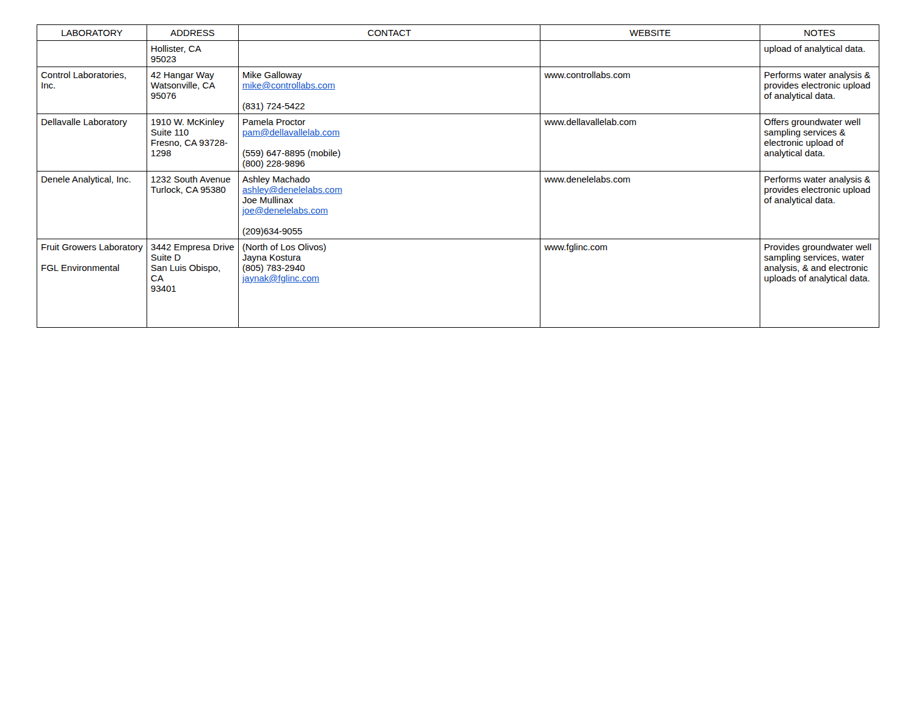| LABORATORY | ADDRESS | CONTACT | WEBSITE | NOTES |
| --- | --- | --- | --- | --- |
| | Hollister, CA 95023 | | | upload of analytical data. |
| Control Laboratories, Inc. | 42 Hangar Way Watsonville, CA 95076 | Mike Galloway mike@controllabs.com (831) 724-5422 | www.controllabs.com | Performs water analysis & provides electronic upload of analytical data. |
| Dellavalle Laboratory | 1910 W. McKinley Suite 110 Fresno, CA 93728-1298 | Pamela Proctor pam@dellavallelab.com (559) 647-8895 (mobile) (800) 228-9896 | www.dellavallelab.com | Offers groundwater well sampling services & electronic upload of analytical data. |
| Denele Analytical, Inc. | 1232 South Avenue Turlock, CA 95380 | Ashley Machado ashley@denelelabs.com Joe Mullinax joe@denelelabs.com (209)634-9055 | www.denelelabs.com | Performs water analysis & provides electronic upload of analytical data. |
| Fruit Growers Laboratory FGL Environmental | 3442 Empresa Drive Suite D San Luis Obispo, CA 93401 | (North of Los Olivos) Jayna Kostura (805) 783-2940 jaynak@fglinc.com | www.fglinc.com | Provides groundwater well sampling services, water analysis, & and electronic uploads of analytical data. |